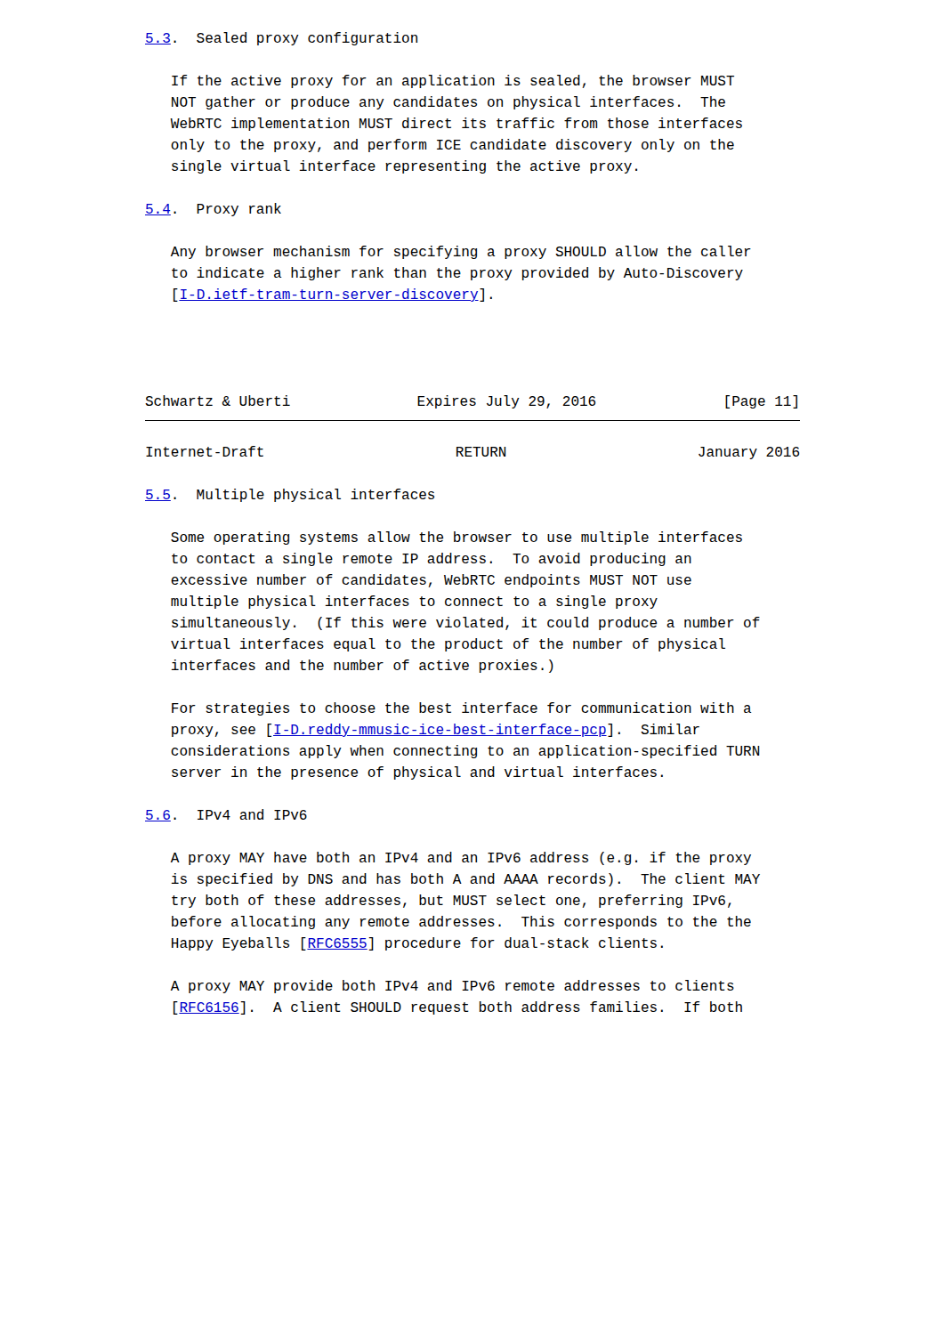5.3.  Sealed proxy configuration

   If the active proxy for an application is sealed, the browser MUST
   NOT gather or produce any candidates on physical interfaces.  The
   WebRTC implementation MUST direct its traffic from those interfaces
   only to the proxy, and perform ICE candidate discovery only on the
   single virtual interface representing the active proxy.

5.4.  Proxy rank

   Any browser mechanism for specifying a proxy SHOULD allow the caller
   to indicate a higher rank than the proxy provided by Auto-Discovery
   [I-D.ietf-tram-turn-server-discovery].
Schwartz & Uberti Expires July 29, 2016 [Page 11]
Internet-Draft RETURN January 2016
5.5.  Multiple physical interfaces

   Some operating systems allow the browser to use multiple interfaces
   to contact a single remote IP address.  To avoid producing an
   excessive number of candidates, WebRTC endpoints MUST NOT use
   multiple physical interfaces to connect to a single proxy
   simultaneously.  (If this were violated, it could produce a number of
   virtual interfaces equal to the product of the number of physical
   interfaces and the number of active proxies.)

   For strategies to choose the best interface for communication with a
   proxy, see [I-D.reddy-mmusic-ice-best-interface-pcp].  Similar
   considerations apply when connecting to an application-specified TURN
   server in the presence of physical and virtual interfaces.

5.6.  IPv4 and IPv6

   A proxy MAY have both an IPv4 and an IPv6 address (e.g. if the proxy
   is specified by DNS and has both A and AAAA records).  The client MAY
   try both of these addresses, but MUST select one, preferring IPv6,
   before allocating any remote addresses.  This corresponds to the the
   Happy Eyeballs [RFC6555] procedure for dual-stack clients.

   A proxy MAY provide both IPv4 and IPv6 remote addresses to clients
   [RFC6156].  A client SHOULD request both address families.  If both